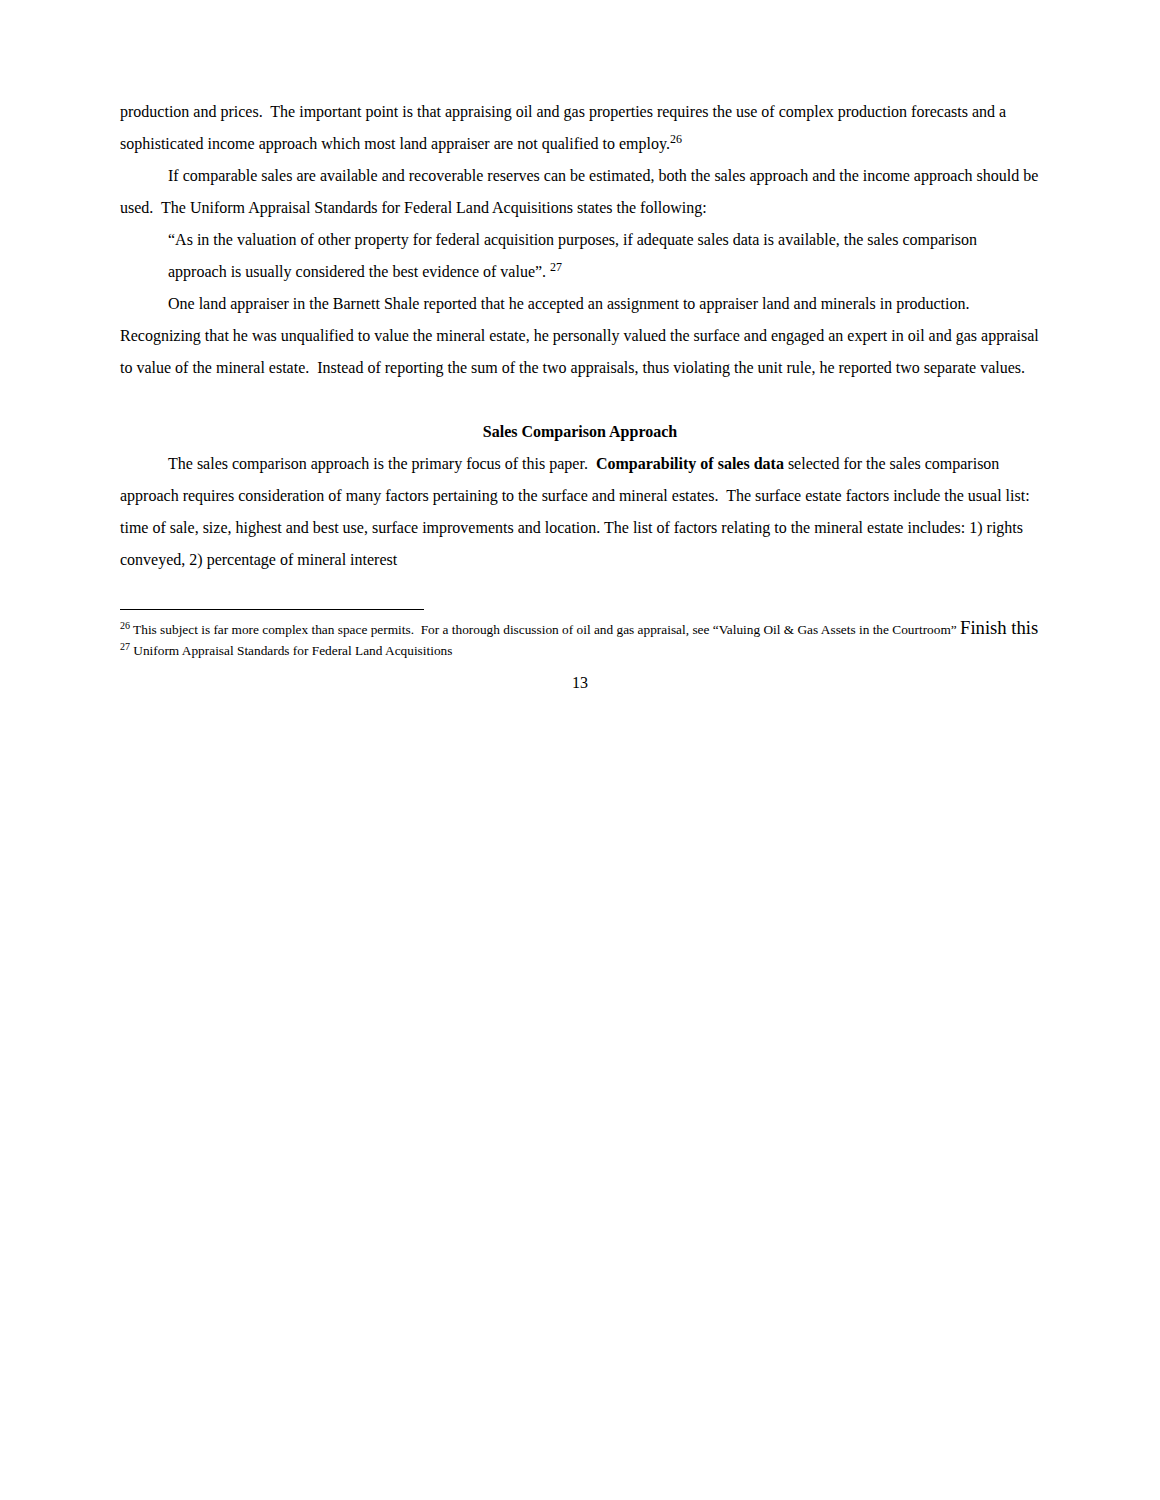production and prices. The important point is that appraising oil and gas properties requires the use of complex production forecasts and a sophisticated income approach which most land appraiser are not qualified to employ.26
If comparable sales are available and recoverable reserves can be estimated, both the sales approach and the income approach should be used. The Uniform Appraisal Standards for Federal Land Acquisitions states the following:
“As in the valuation of other property for federal acquisition purposes, if adequate sales data is available, the sales comparison approach is usually considered the best evidence of value”. 27
One land appraiser in the Barnett Shale reported that he accepted an assignment to appraiser land and minerals in production. Recognizing that he was unqualified to value the mineral estate, he personally valued the surface and engaged an expert in oil and gas appraisal to value of the mineral estate. Instead of reporting the sum of the two appraisals, thus violating the unit rule, he reported two separate values.
Sales Comparison Approach
The sales comparison approach is the primary focus of this paper. Comparability of sales data selected for the sales comparison approach requires consideration of many factors pertaining to the surface and mineral estates. The surface estate factors include the usual list: time of sale, size, highest and best use, surface improvements and location. The list of factors relating to the mineral estate includes: 1) rights conveyed, 2) percentage of mineral interest
26 This subject is far more complex than space permits. For a thorough discussion of oil and gas appraisal, see “Valuing Oil & Gas Assets in the Courtroom” Finish this
27 Uniform Appraisal Standards for Federal Land Acquisitions
13